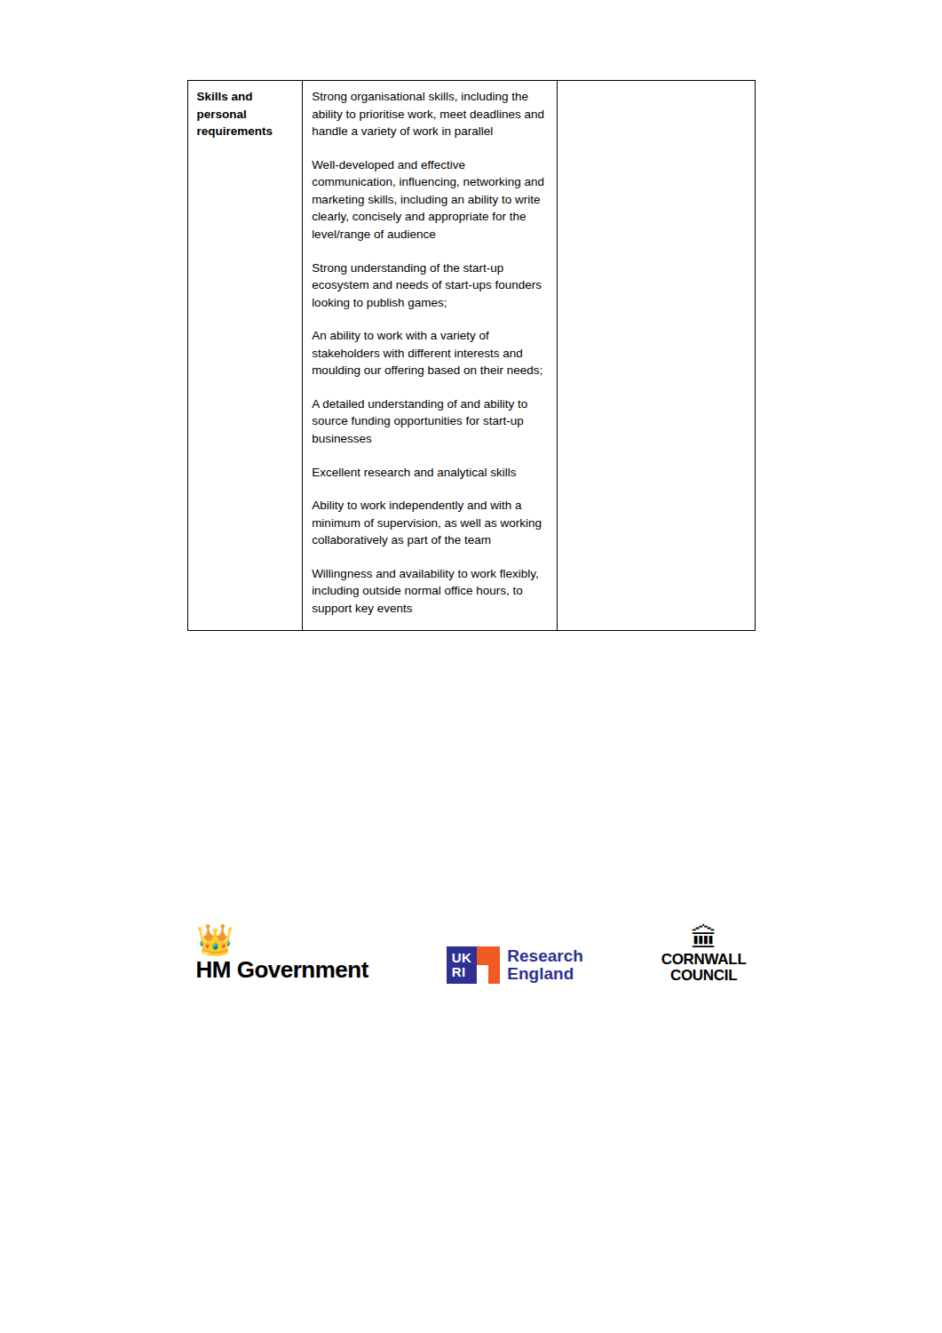| Skills and personal requirements | Strong organisational skills, including the ability to prioritise work, meet deadlines and handle a variety of work in parallel Well-developed and effective communication, influencing, networking and marketing skills, including an ability to write clearly, concisely and appropriate for the level/range of audience Strong understanding of the start-up ecosystem and needs of start-ups founders looking to publish games; An ability to work with a variety of stakeholders with different interests and moulding our offering based on their needs; A detailed understanding of and ability to source funding opportunities for start-up businesses Excellent research and analytical skills Ability to work independently and with a minimum of supervision, as well as working collaboratively as part of the team Willingness and availability to work flexibly, including outside normal office hours, to support key events | |
👑
HM Government
UK
RI
Research
England
🏛
CORNWALL
COUNCIL